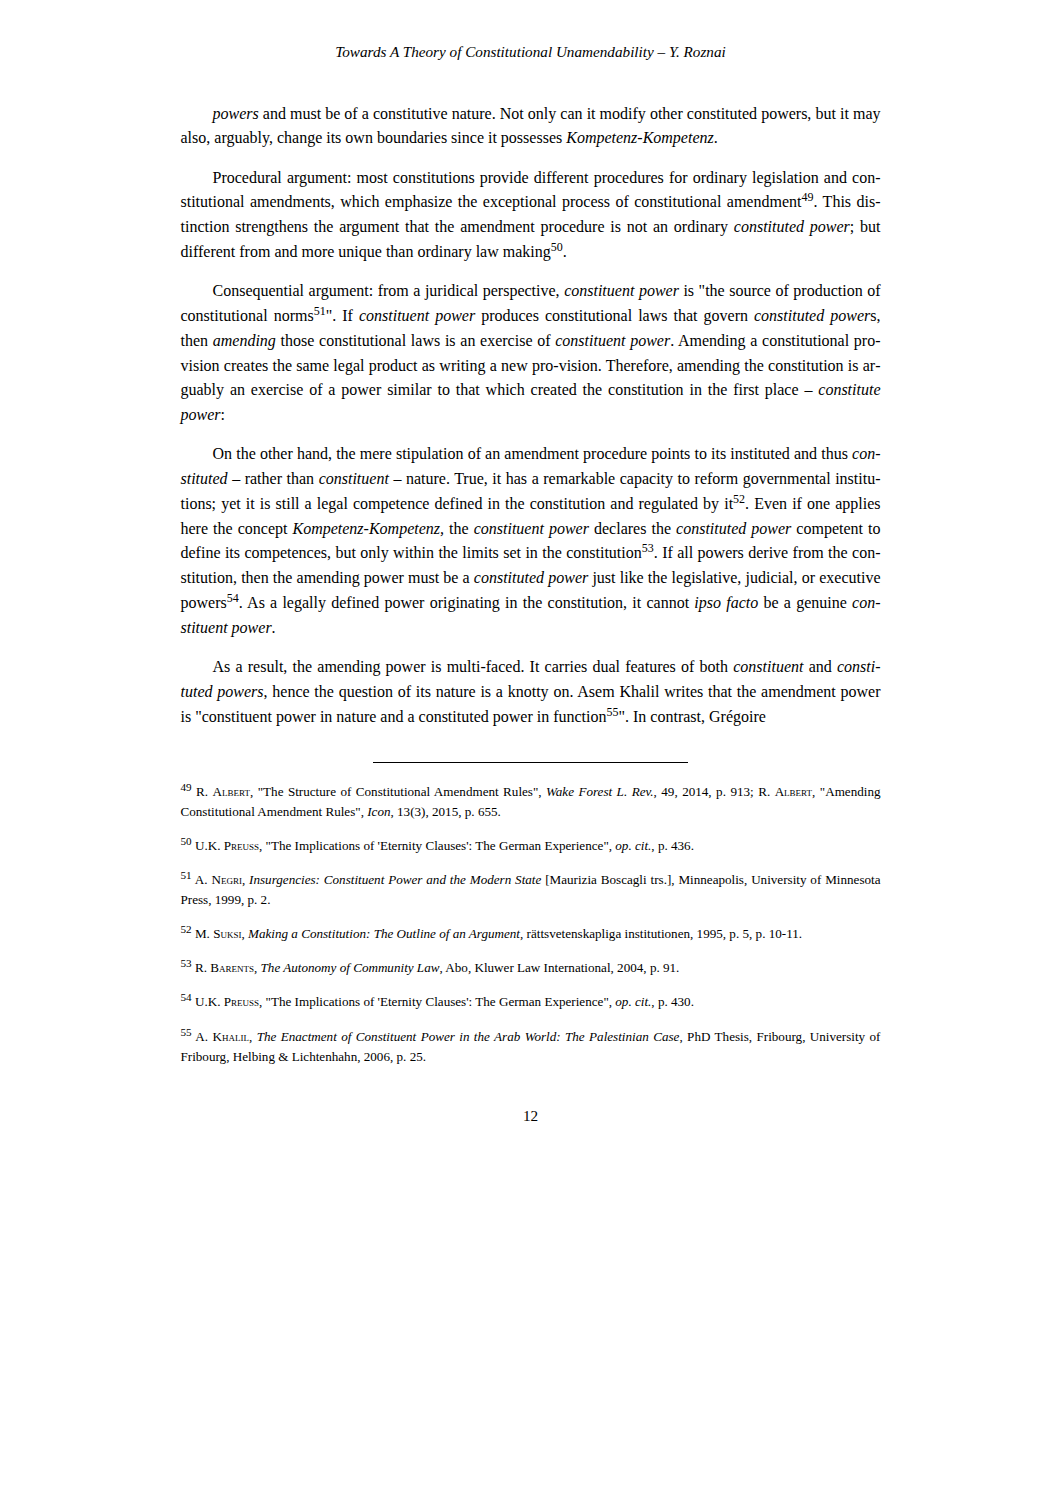Towards A Theory of Constitutional Unamendability – Y. Roznai
powers and must be of a constitutive nature. Not only can it modify other constituted powers, but it may also, arguably, change its own boundaries since it possesses Kompetenz-Kompetenz.
Procedural argument: most constitutions provide different procedures for ordinary legislation and constitutional amendments, which emphasize the exceptional process of constitutional amendment49. This distinction strengthens the argument that the amendment procedure is not an ordinary constituted power; but different from and more unique than ordinary law making50.
Consequential argument: from a juridical perspective, constituent power is "the source of production of constitutional norms51". If constituent power produces constitutional laws that govern constituted powers, then amending those constitutional laws is an exercise of constituent power. Amending a constitutional provision creates the same legal product as writing a new pro-vision. Therefore, amending the constitution is arguably an exercise of a power similar to that which created the constitution in the first place – constitute power:
On the other hand, the mere stipulation of an amendment procedure points to its instituted and thus constituted – rather than constituent – nature. True, it has a remarkable capacity to reform governmental institutions; yet it is still a legal competence defined in the constitution and regulated by it52. Even if one applies here the concept Kompetenz-Kompetenz, the constituent power declares the constituted power competent to define its competences, but only within the limits set in the constitution53. If all powers derive from the constitution, then the amending power must be a constituted power just like the legislative, judicial, or executive powers54. As a legally defined power originating in the constitution, it cannot ipso facto be a genuine constituent power.
As a result, the amending power is multi-faced. It carries dual features of both constituent and constituted powers, hence the question of its nature is a knotty on. Asem Khalil writes that the amendment power is "constituent power in nature and a constituted power in function55". In contrast, Grégoire
49 R. Albert, "The Structure of Constitutional Amendment Rules", Wake Forest L. Rev., 49, 2014, p. 913; R. Albert, "Amending Constitutional Amendment Rules", Icon, 13(3), 2015, p. 655.
50 U.K. Preuss, "The Implications of 'Eternity Clauses': The German Experience", op. cit., p. 436.
51 A. Negri, Insurgencies: Constituent Power and the Modern State [Maurizia Boscagli trs.], Minneapolis, University of Minnesota Press, 1999, p. 2.
52 M. Suksi, Making a Constitution: The Outline of an Argument, rättsvetenskapliga institutionen, 1995, p. 5, p. 10-11.
53 R. Barents, The Autonomy of Community Law, Abo, Kluwer Law International, 2004, p. 91.
54 U.K. Preuss, "The Implications of 'Eternity Clauses': The German Experience", op. cit., p. 430.
55 A. Khalil, The Enactment of Constituent Power in the Arab World: The Palestinian Case, PhD Thesis, Fribourg, University of Fribourg, Helbing & Lichtenhahn, 2006, p. 25.
12